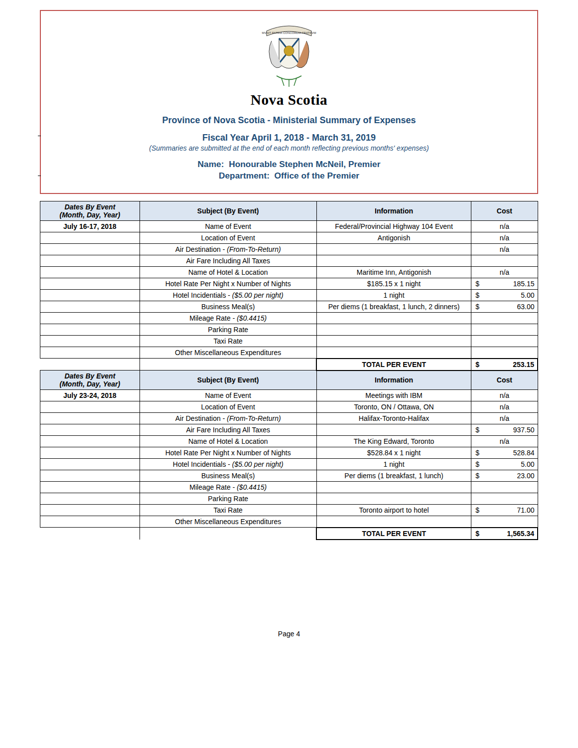MVNIT PATRIA CONCORDIA FRATRVM
Nova Scotia
Province of Nova Scotia - Ministerial Summary of Expenses
Fiscal Year April 1, 2018 - March 31, 2019
(Summaries are submitted at the end of each month reflecting previous months' expenses)
Name: Honourable Stephen McNeil, Premier
Department: Office of the Premier
| Dates By Event (Month, Day, Year) | Subject (By Event) | Information | Cost |
| July 16-17, 2018 | Name of Event | Federal/Provincial Highway 104 Event | n/a |
| | Location of Event | Antigonish | n/a |
| | Air Destination - (From-To-Return) | | n/a |
| | Air Fare Including All Taxes | | |
| | Name of Hotel & Location | Maritime Inn, Antigonish | n/a |
| | Hotel Rate Per Night x Number of Nights | $185.15 x 1 night | $ 185.15 |
| | Hotel Incidentials - ($5.00 per night) | 1 night | $ 5.00 |
| | Business Meal(s) | Per diems (1 breakfast, 1 lunch, 2 dinners) | $ 63.00 |
| | Mileage Rate - ($0.4415) | | |
| | Parking Rate | | |
| | Taxi Rate | | |
| | Other Miscellaneous Expenditures | | |
| | | TOTAL PER EVENT | $ 253.15 |
| Dates By Event (Month, Day, Year) | Subject (By Event) | Information | Cost |
| July 23-24, 2018 | Name of Event | Meetings with IBM | n/a |
| | Location of Event | Toronto, ON / Ottawa, ON | n/a |
| | Air Destination - (From-To-Return) | Halifax-Toronto-Halifax | n/a |
| | Air Fare Including All Taxes | | $ 937.50 |
| | Name of Hotel & Location | The King Edward, Toronto | n/a |
| | Hotel Rate Per Night x Number of Nights | $528.84 x 1 night | $ 528.84 |
| | Hotel Incidentials - ($5.00 per night) | 1 night | $ 5.00 |
| | Business Meal(s) | Per diems (1 breakfast, 1 lunch) | $ 23.00 |
| | Mileage Rate - ($0.4415) | | |
| | Parking Rate | | |
| | Taxi Rate | Toronto airport to hotel | $ 71.00 |
| | Other Miscellaneous Expenditures | | |
| | | TOTAL PER EVENT | $ 1,565.34 |
Page 4